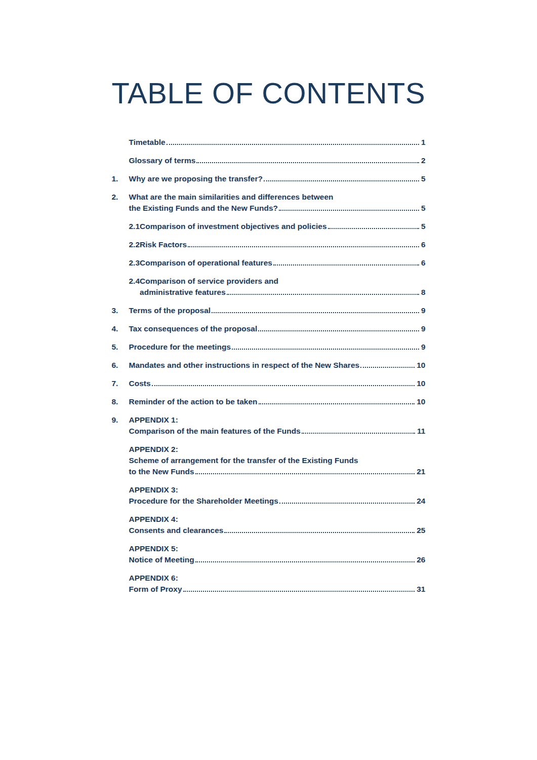TABLE OF CONTENTS
Timetable 1
Glossary of terms 2
1. Why are we proposing the transfer? 5
2.
What are the main similarities and differences between
the Existing Funds and the New Funds? 5
2.1 Comparison of investment objectives and policies 5
2.2 Risk Factors 6
2.3 Comparison of operational features 6
2.4
Comparison of service providers and
administrative features 8
3. Terms of the proposal 9
4. Tax consequences of the proposal 9
5. Procedure for the meetings 9
6. Mandates and other instructions in respect of the New Shares 10
7. Costs 10
8. Reminder of the action to be taken 10
9.
APPENDIX 1:
Comparison of the main features of the Funds 11
APPENDIX 2:
Scheme of arrangement for the transfer of the Existing Funds
to the New Funds 21
APPENDIX 3:
Procedure for the Shareholder Meetings 24
APPENDIX 4:
Consents and clearances 25
APPENDIX 5:
Notice of Meeting 26
APPENDIX 6:
Form of Proxy 31